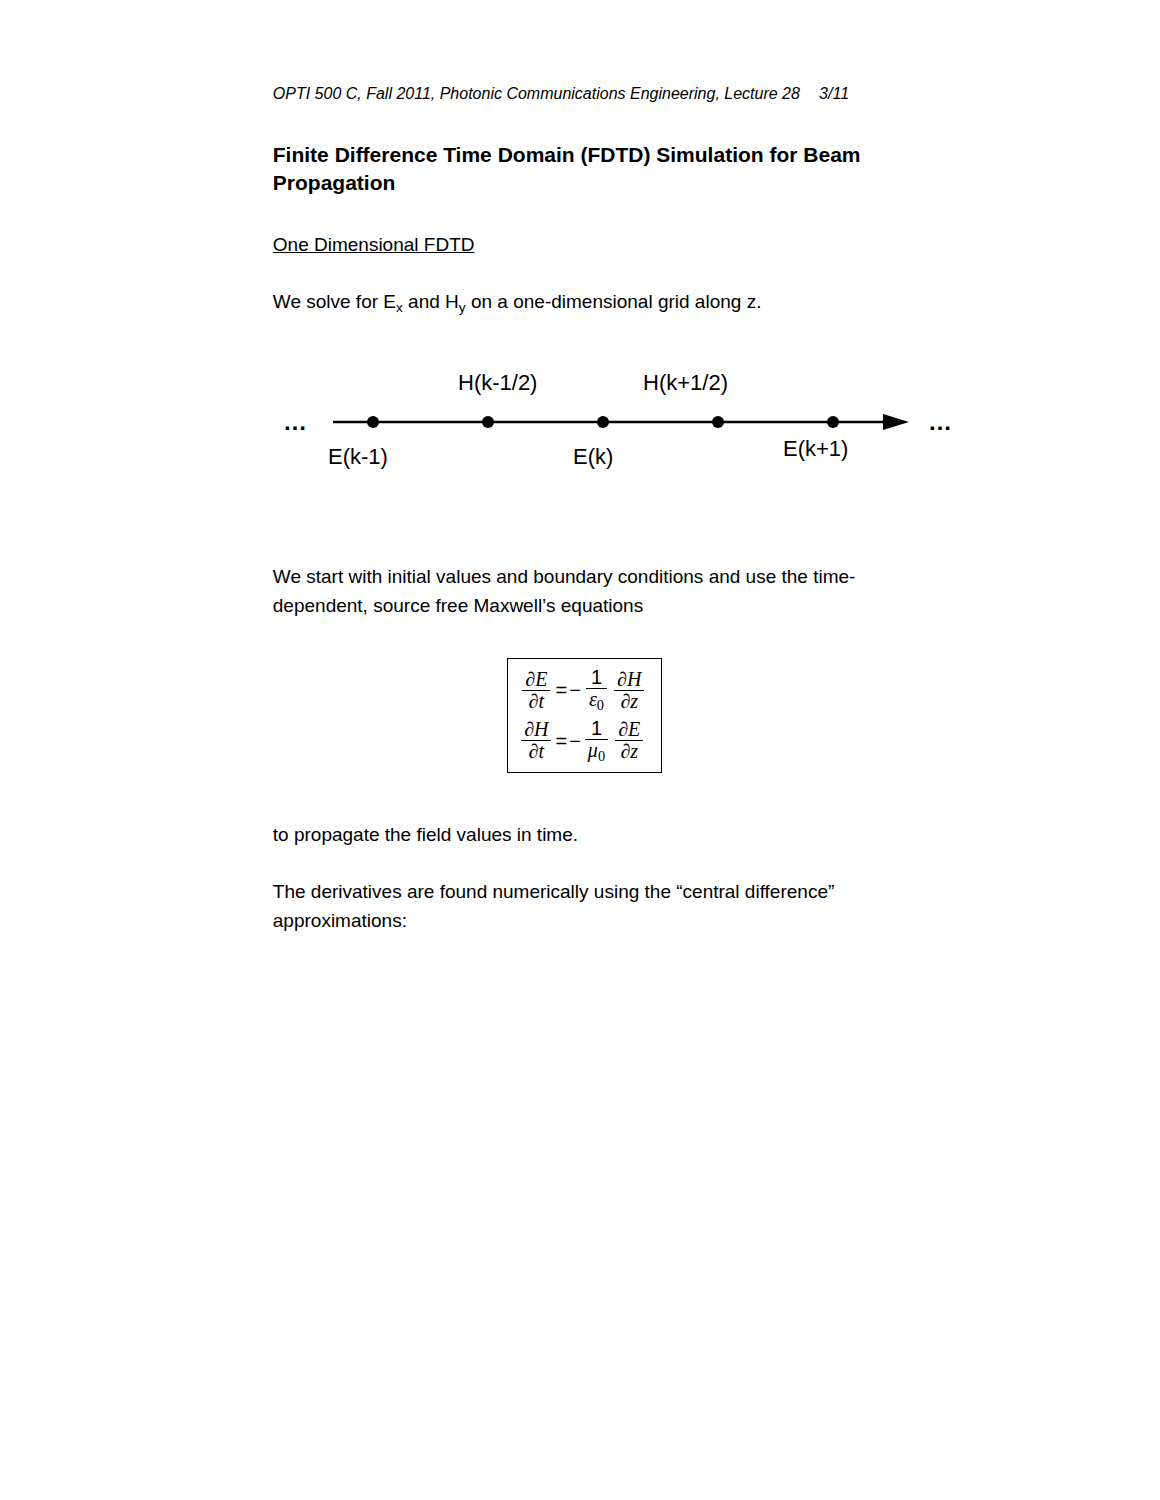OPTI 500 C, Fall 2011, Photonic Communications Engineering, Lecture 283/11
Finite Difference Time Domain (FDTD) Simulation for Beam Propagation
One Dimensional FDTD
We solve for Ex and Hy on a one-dimensional grid along z.
H(k-1/2) H(k+1/2) … … E(k-1) E(k) E(k+1)
We start with initial values and boundary conditions and use the time-dependent, source free Maxwell’s equations
| ∂E ∂t | = | − | 1 ε 0 | ∂H ∂z |
| ∂H ∂t | = | − | 1 μ 0 | ∂E ∂z |
to propagate the field values in time.
The derivatives are found numerically using the “central difference” approximations: